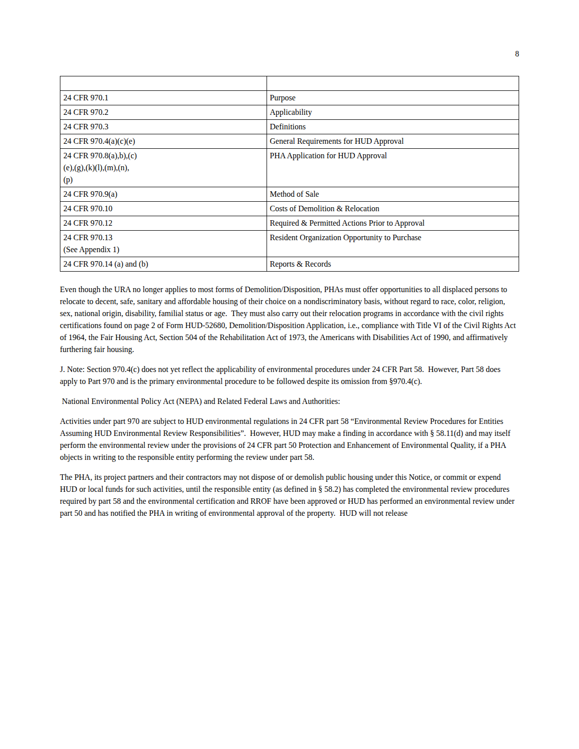8
| 24 CFR 970.1 | Purpose |
| 24 CFR 970.2 | Applicability |
| 24 CFR 970.3 | Definitions |
| 24 CFR 970.4(a)(c)(e) | General Requirements for HUD Approval |
| 24 CFR 970.8(a),b),(c) (e),(g),(k)(l),(m),(n), (p) | PHA Application for HUD Approval |
| 24 CFR 970.9(a) | Method of Sale |
| 24 CFR 970.10 | Costs of Demolition & Relocation |
| 24 CFR 970.12 | Required & Permitted Actions Prior to Approval |
| 24 CFR 970.13 (See Appendix 1) | Resident Organization Opportunity to Purchase |
| 24 CFR 970.14 (a) and (b) | Reports & Records |
Even though the URA no longer applies to most forms of Demolition/Disposition, PHAs must offer opportunities to all displaced persons to relocate to decent, safe, sanitary and affordable housing of their choice on a nondiscriminatory basis, without regard to race, color, religion, sex, national origin, disability, familial status or age. They must also carry out their relocation programs in accordance with the civil rights certifications found on page 2 of Form HUD-52680, Demolition/Disposition Application, i.e., compliance with Title VI of the Civil Rights Act of 1964, the Fair Housing Act, Section 504 of the Rehabilitation Act of 1973, the Americans with Disabilities Act of 1990, and affirmatively furthering fair housing.
J. Note: Section 970.4(c) does not yet reflect the applicability of environmental procedures under 24 CFR Part 58. However, Part 58 does apply to Part 970 and is the primary environmental procedure to be followed despite its omission from §970.4(c).
National Environmental Policy Act (NEPA) and Related Federal Laws and Authorities:
Activities under part 970 are subject to HUD environmental regulations in 24 CFR part 58 “Environmental Review Procedures for Entities Assuming HUD Environmental Review Responsibilities”. However, HUD may make a finding in accordance with § 58.11(d) and may itself perform the environmental review under the provisions of 24 CFR part 50 Protection and Enhancement of Environmental Quality, if a PHA objects in writing to the responsible entity performing the review under part 58.
The PHA, its project partners and their contractors may not dispose of or demolish public housing under this Notice, or commit or expend HUD or local funds for such activities, until the responsible entity (as defined in § 58.2) has completed the environmental review procedures required by part 58 and the environmental certification and RROF have been approved or HUD has performed an environmental review under part 50 and has notified the PHA in writing of environmental approval of the property. HUD will not release